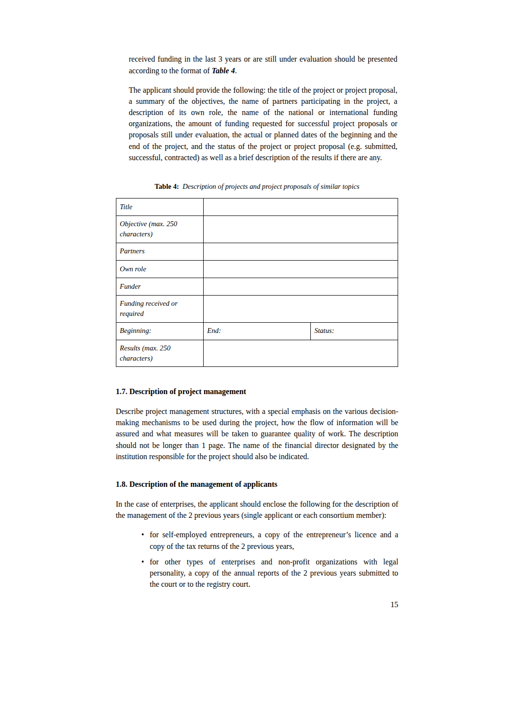received funding in the last 3 years or are still under evaluation should be presented according to the format of Table 4.
The applicant should provide the following: the title of the project or project proposal, a summary of the objectives, the name of partners participating in the project, a description of its own role, the name of the national or international funding organizations, the amount of funding requested for successful project proposals or proposals still under evaluation, the actual or planned dates of the beginning and the end of the project, and the status of the project or project proposal (e.g. submitted, successful, contracted) as well as a brief description of the results if there are any.
Table 4: Description of projects and project proposals of similar topics
| Title | |
| Objective (max. 250 characters) | |
| Partners | |
| Own role | |
| Funder | |
| Funding received or required | |
| Beginning: | End: | Status: |
| Results (max. 250 characters) | |
1.7. Description of project management
Describe project management structures, with a special emphasis on the various decision-making mechanisms to be used during the project, how the flow of information will be assured and what measures will be taken to guarantee quality of work. The description should not be longer than 1 page. The name of the financial director designated by the institution responsible for the project should also be indicated.
1.8. Description of the management of applicants
In the case of enterprises, the applicant should enclose the following for the description of the management of the 2 previous years (single applicant or each consortium member):
for self-employed entrepreneurs, a copy of the entrepreneur’s licence and a copy of the tax returns of the 2 previous years,
for other types of enterprises and non-profit organizations with legal personality, a copy of the annual reports of the 2 previous years submitted to the court or to the registry court.
15